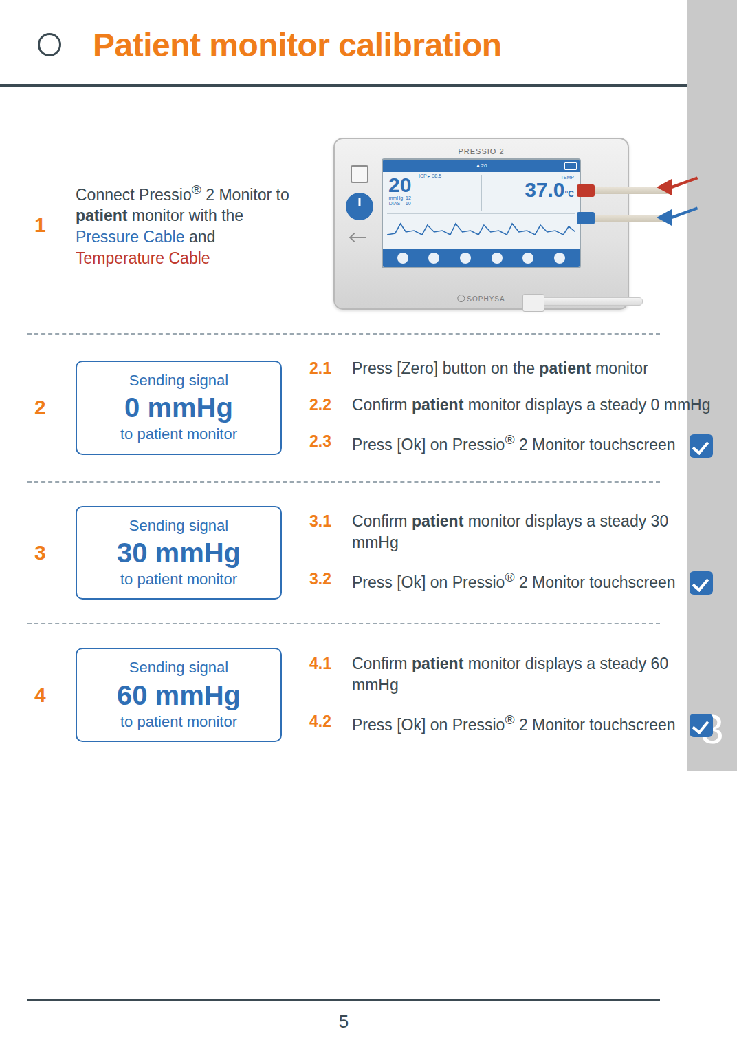3
Patient monitor calibration
1
Connect Pressio® 2 Monitor to patient monitor with the Pressure Cable and Temperature Cable
PRESSIO 2
▲20
ICP ▸ 38.5
20
mmHg 12
DIAS 10
TEMP
37.0°C
SOPHYSA
2
Sending signal
0 mmHg
to patient monitor
2.1 Press [Zero] button on the patient monitor
2.2 Confirm patient monitor displays a steady 0 mmHg
2.3 Press [Ok] on Pressio® 2 Monitor touchscreen
3
Sending signal
30 mmHg
to patient monitor
3.1 Confirm patient monitor displays a steady 30 mmHg
3.2 Press [Ok] on Pressio® 2 Monitor touchscreen
4
Sending signal
60 mmHg
to patient monitor
4.1 Confirm patient monitor displays a steady 60 mmHg
4.2 Press [Ok] on Pressio® 2 Monitor touchscreen
5